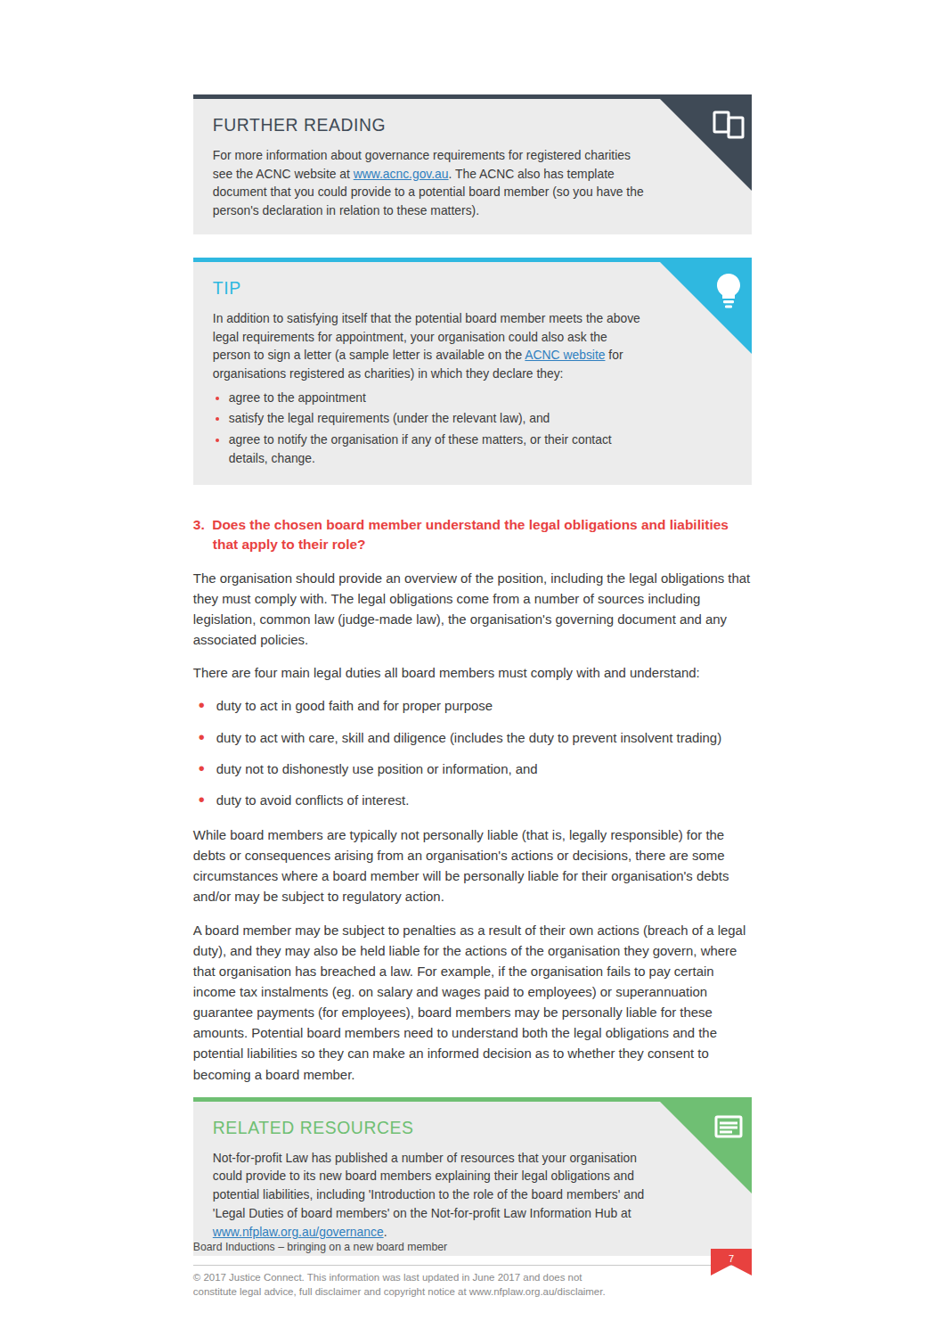FURTHER READING
For more information about governance requirements for registered charities see the ACNC website at www.acnc.gov.au. The ACNC also has template document that you could provide to a potential board member (so you have the person's declaration in relation to these matters).
TIP
In addition to satisfying itself that the potential board member meets the above legal requirements for appointment, your organisation could also ask the person to sign a letter (a sample letter is available on the ACNC website for organisations registered as charities) in which they declare they:
agree to the appointment
satisfy the legal requirements (under the relevant law), and
agree to notify the organisation if any of these matters, or their contact details, change.
3. Does the chosen board member understand the legal obligations and liabilities that apply to their role?
The organisation should provide an overview of the position, including the legal obligations that they must comply with. The legal obligations come from a number of sources including legislation, common law (judge-made law), the organisation's governing document and any associated policies.
There are four main legal duties all board members must comply with and understand:
duty to act in good faith and for proper purpose
duty to act with care, skill and diligence (includes the duty to prevent insolvent trading)
duty not to dishonestly use position or information, and
duty to avoid conflicts of interest.
While board members are typically not personally liable (that is, legally responsible) for the debts or consequences arising from an organisation's actions or decisions, there are some circumstances where a board member will be personally liable for their organisation's debts and/or may be subject to regulatory action.
A board member may be subject to penalties as a result of their own actions (breach of a legal duty), and they may also be held liable for the actions of the organisation they govern, where that organisation has breached a law. For example, if the organisation fails to pay certain income tax instalments (eg. on salary and wages paid to employees) or superannuation guarantee payments (for employees), board members may be personally liable for these amounts. Potential board members need to understand both the legal obligations and the potential liabilities so they can make an informed decision as to whether they consent to becoming a board member.
RELATED RESOURCES
Not-for-profit Law has published a number of resources that your organisation could provide to its new board members explaining their legal obligations and potential liabilities, including 'Introduction to the role of the board members' and 'Legal Duties of board members' on the Not-for-profit Law Information Hub at www.nfplaw.org.au/governance.
Board Inductions – bringing on a new board member
© 2017 Justice Connect. This information was last updated in June 2017 and does not
constitute legal advice, full disclaimer and copyright notice at www.nfplaw.org.au/disclaimer.
7